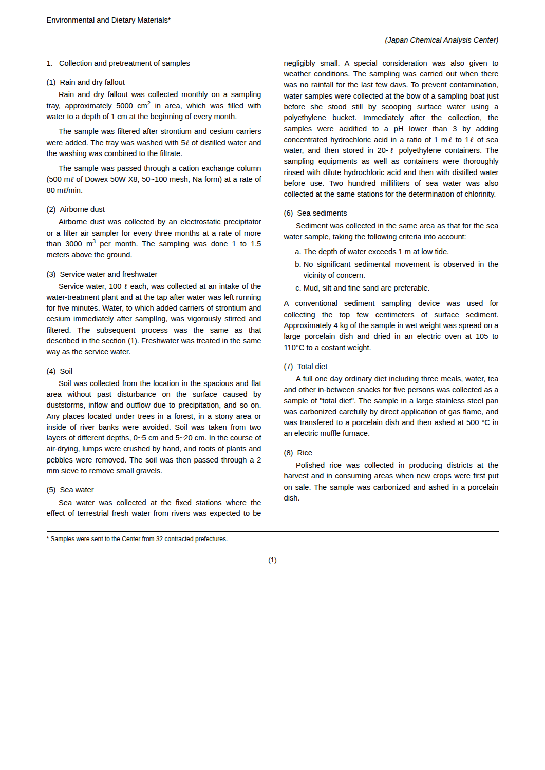Environmental and Dietary Materials*
(Japan Chemical Analysis Center)
1. Collection and pretreatment of samples
(1) Rain and dry fallout
Rain and dry fallout was collected monthly on a sampling tray, approximately 5000 cm2 in area, which was filled with water to a depth of 1 cm at the beginning of every month.
The sample was filtered after strontium and cesium carriers were added. The tray was washed with 5ℓ of distilled water and the washing was combined to the filtrate.
The sample was passed through a cation exchange column (500 mℓ of Dowex 50W X8, 50~100 mesh, Na form) at a rate of 80 mℓ/min.
(2) Airborne dust
Airborne dust was collected by an electrostatic precipitator or a filter air sampler for every three months at a rate of more than 3000 m3 per month. The sampling was done 1 to 1.5 meters above the ground.
(3) Service water and freshwater
Service water, 100 ℓ each, was collected at an intake of the water-treatment plant and at the tap after water was left running for five minutes. Water, to which added carriers of strontium and cesium immediately after samplIng, was vigorously stirred and filtered. The subsequent process was the same as that described in the section (1). Freshwater was treated in the same way as the service water.
(4) Soil
Soil was collected from the location in the spacious and flat area without past disturbance on the surface caused by duststorms, inflow and outflow due to precipitation, and so on. Any places located under trees in a forest, in a stony area or inside of river banks were avoided. Soil was taken from two layers of different depths, 0~5 cm and 5~20 cm. In the course of air-drying, lumps were crushed by hand, and roots of plants and pebbles were removed. The soil was then passed through a 2 mm sieve to remove small gravels.
(5) Sea water
Sea water was collected at the fixed stations where the effect of terrestrial fresh water from rivers was expected to be negligibly small. A special consideration was also given to weather conditions. The sampling was carried out when there was no rainfall for the last few davs. To prevent contamination, water samples were collected at the bow of a sampling boat just before she stood still by scooping surface water using a polyethylene bucket. Immediately after the collection, the samples were acidified to a pH lower than 3 by adding concentrated hydrochloric acid in a ratio of 1 mℓ to 1ℓ of sea water, and then stored in 20-ℓ polyethylene containers. The sampling equipments as well as containers were thoroughly rinsed with dilute hydrochloric acid and then with distilled water before use. Two hundred milliliters of sea water was also collected at the same stations for the determination of chlorinity.
(6) Sea sediments
Sediment was collected in the same area as that for the sea water sample, taking the following criteria into account:
The depth of water exceeds 1 m at low tide.
No significant sedimental movement is observed in the vicinity of concern.
Mud, silt and fine sand are preferable.
A conventional sediment sampling device was used for collecting the top few centimeters of surface sediment. Approximately 4 kg of the sample in wet weight was spread on a large porcelain dish and dried in an electric oven at 105 to 110°C to a costant weight.
(7) Total diet
A full one day ordinary diet including three meals, water, tea and other in-between snacks for five persons was collected as a sample of "total diet". The sample in a large stainless steel pan was carbonized carefully by direct application of gas flame, and was transfered to a porcelain dish and then ashed at 500 °C in an electric muffle furnace.
(8) Rice
Polished rice was collected in producing districts at the harvest and in consuming areas when new crops were first put on sale. The sample was carbonized and ashed in a porcelain dish.
* Samples were sent to the Center from 32 contracted prefectures.
(1)